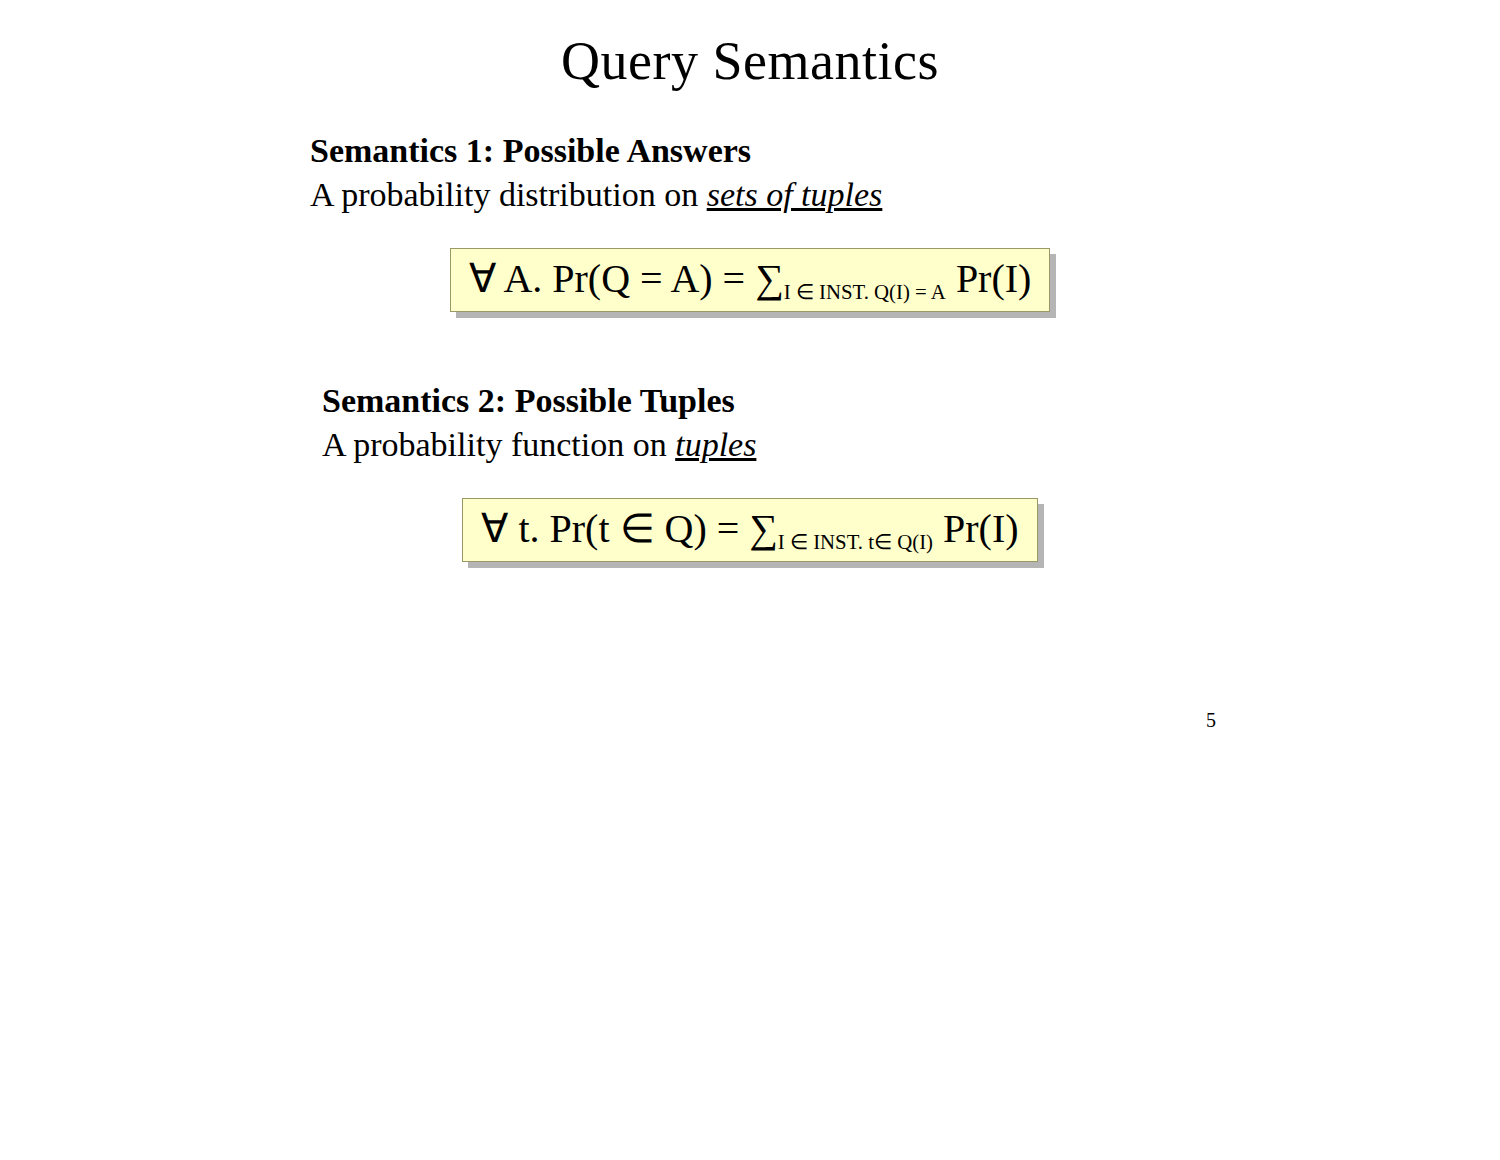Query Semantics
Semantics 1: Possible Answers
A probability distribution on sets of tuples
∀ A. Pr(Q = A) = ∑I ∈ INST. Q(I) = A Pr(I)
Semantics 2: Possible Tuples
A probability function on tuples
∀ t. Pr(t ∈ Q) = ∑I ∈ INST. t∈ Q(I) Pr(I)
5